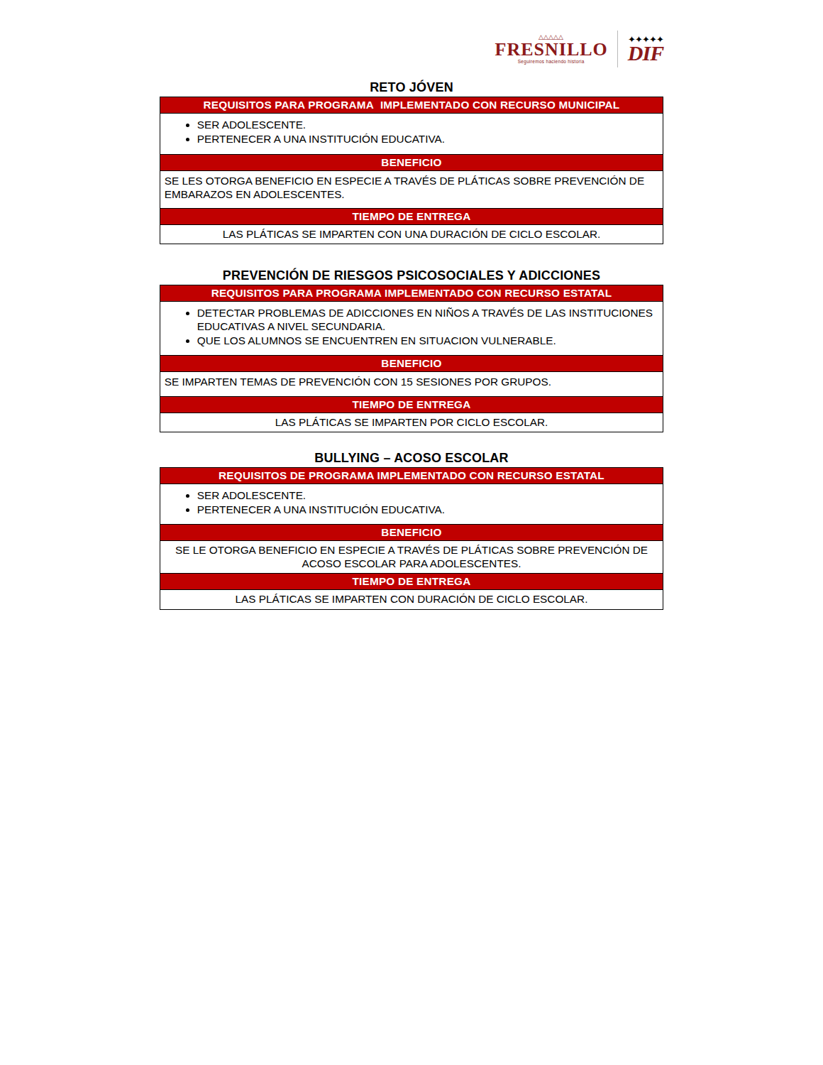△△△△△
FRESNILLO
Seguiremos haciendo historia
✦✦✦✦✦
DIF
RETO JÓVEN
| REQUISITOS PARA PROGRAMA IMPLEMENTADO CON RECURSO MUNICIPAL |
| --- |
| SER ADOLESCENTE. PERTENECER A UNA INSTITUCIÓN EDUCATIVA. |
| BENEFICIO |
| SE LES OTORGA BENEFICIO EN ESPECIE A TRAVÉS DE PLÁTICAS SOBRE PREVENCIÓN DE EMBARAZOS EN ADOLESCENTES. |
| TIEMPO DE ENTREGA |
| LAS PLÁTICAS SE IMPARTEN CON UNA DURACIÓN DE CICLO ESCOLAR. |
PREVENCIÓN DE RIESGOS PSICOSOCIALES Y ADICCIONES
| REQUISITOS PARA PROGRAMA IMPLEMENTADO CON RECURSO ESTATAL |
| --- |
| DETECTAR PROBLEMAS DE ADICCIONES EN NIÑOS A TRAVÉS DE LAS INSTITUCIONES EDUCATIVAS A NIVEL SECUNDARIA. QUE LOS ALUMNOS SE ENCUENTREN EN SITUACION VULNERABLE. |
| BENEFICIO |
| SE IMPARTEN TEMAS DE PREVENCIÓN CON 15 SESIONES POR GRUPOS. |
| TIEMPO DE ENTREGA |
| LAS PLÁTICAS SE IMPARTEN POR CICLO ESCOLAR. |
BULLYING – ACOSO ESCOLAR
| REQUISITOS DE PROGRAMA IMPLEMENTADO CON RECURSO ESTATAL |
| --- |
| SER ADOLESCENTE. PERTENECER A UNA INSTITUCIÓN EDUCATIVA. |
| BENEFICIO |
| SE LE OTORGA BENEFICIO EN ESPECIE A TRAVÉS DE PLÁTICAS SOBRE PREVENCIÓN DE ACOSO ESCOLAR PARA ADOLESCENTES. |
| TIEMPO DE ENTREGA |
| LAS PLÁTICAS SE IMPARTEN CON DURACIÓN DE CICLO ESCOLAR. |